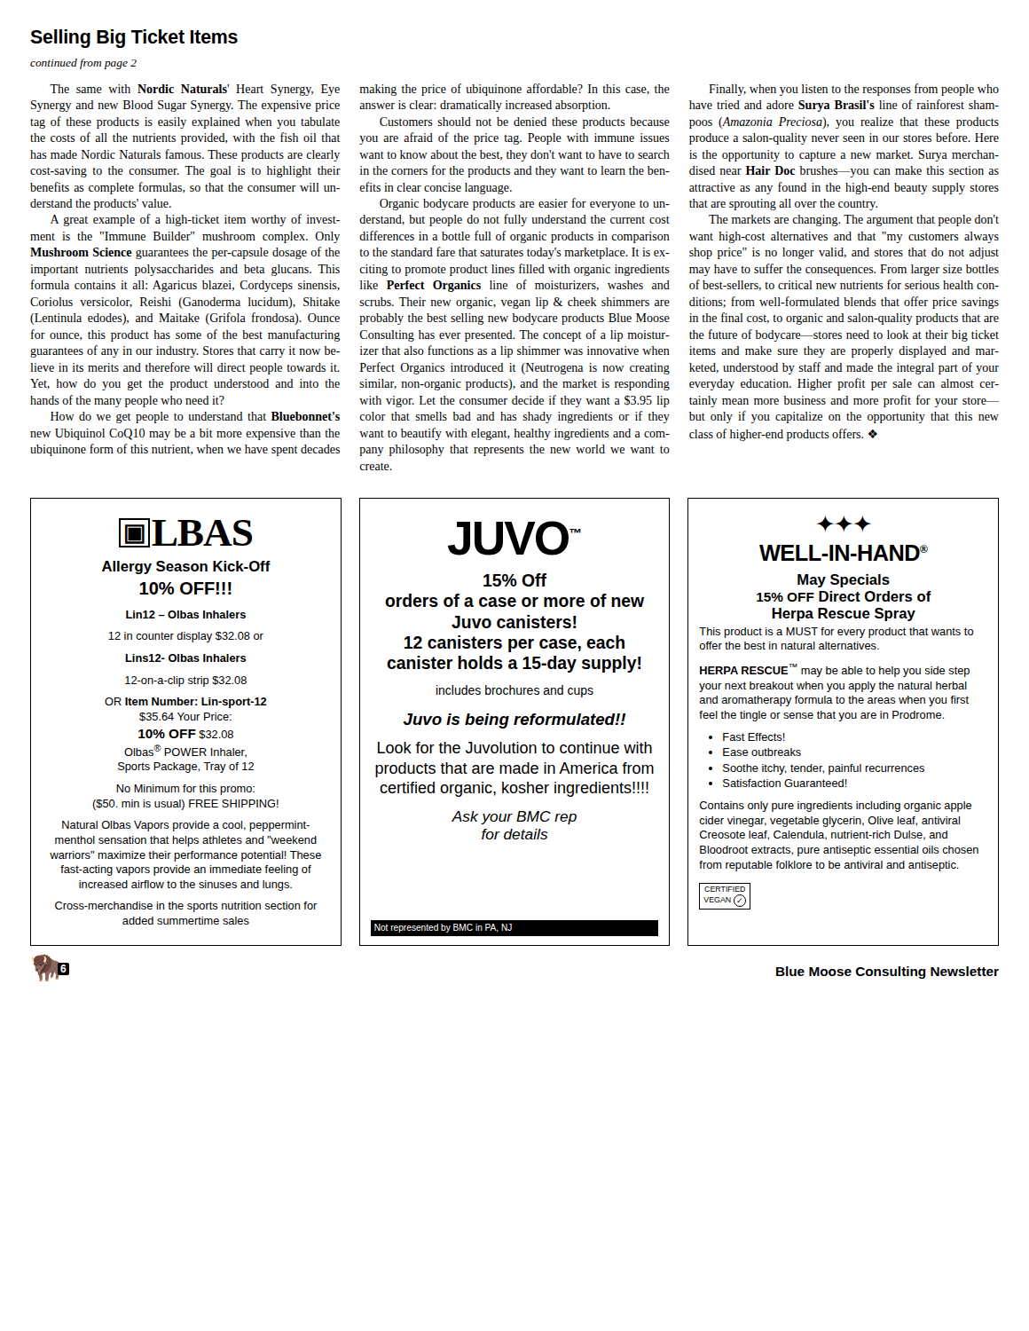Selling Big Ticket Items
continued from page 2
The same with Nordic Naturals' Heart Synergy, Eye Synergy and new Blood Sugar Synergy. The expensive price tag of these products is easily explained when you tabulate the costs of all the nutrients provided, with the fish oil that has made Nordic Naturals famous. These products are clearly cost-saving to the consumer. The goal is to highlight their benefits as complete formulas, so that the consumer will understand the products' value.
A great example of a high-ticket item worthy of investment is the "Immune Builder" mushroom complex. Only Mushroom Science guarantees the per-capsule dosage of the important nutrients polysaccharides and beta glucans. This formula contains it all: Agaricus blazei, Cordyceps sinensis, Coriolus versicolor, Reishi (Ganoderma lucidum), Shitake (Lentinula edodes), and Maitake (Grifola frondosa). Ounce for ounce, this product has some of the best manufacturing guarantees of any in our industry. Stores that carry it now believe in its merits and therefore will direct people towards it. Yet, how do you get the product understood and into the hands of the many people who need it?
How do we get people to understand that Bluebonnet's new Ubiquinol CoQ10 may be a bit more expensive than the ubiquinone form of this nutrient, when we have spent decades making the price of ubiquinone affordable? In this case, the answer is clear: dramatically increased absorption.
Customers should not be denied these products because you are afraid of the price tag. People with immune issues want to know about the best, they don't want to have to search in the corners for the products and they want to learn the benefits in clear concise language.
Organic bodycare products are easier for everyone to understand, but people do not fully understand the current cost differences in a bottle full of organic products in comparison to the standard fare that saturates today's marketplace. It is exciting to promote product lines filled with organic ingredients like Perfect Organics line of moisturizers, washes and scrubs. Their new organic, vegan lip & cheek shimmers are probably the best selling new bodycare products Blue Moose Consulting has ever presented. The concept of a lip moisturizer that also functions as a lip shimmer was innovative when Perfect Organics introduced it (Neutrogena is now creating similar, non-organic products), and the market is responding with vigor. Let the consumer decide if they want a $3.95 lip color that smells bad and has shady ingredients or if they want to beautify with elegant, healthy ingredients and a company philosophy that represents the new world we want to create.
Finally, when you listen to the responses from people who have tried and adore Surya Brasil's line of rainforest shampoos (Amazonia Preciosa), you realize that these products produce a salon-quality never seen in our stores before. Here is the opportunity to capture a new market. Surya merchandised near Hair Doc brushes—you can make this section as attractive as any found in the high-end beauty supply stores that are sprouting all over the country.
The markets are changing. The argument that people don't want high-cost alternatives and that "my customers always shop price" is no longer valid, and stores that do not adjust may have to suffer the consequences. From larger size bottles of best-sellers, to critical new nutrients for serious health conditions; from well-formulated blends that offer price savings in the final cost, to organic and salon-quality products that are the future of bodycare—stores need to look at their big ticket items and make sure they are properly displayed and marketed, understood by staff and made the integral part of your everyday education. Higher profit per sale can almost certainly mean more business and more profit for your store—but only if you capitalize on the opportunity that this new class of higher-end products offers. ❖
▣LBAS
Allergy Season Kick-Off
10% OFF!!!
Lin12 – Olbas Inhalers
12 in counter display $32.08 or
Lins12- Olbas Inhalers
12-on-a-clip strip $32.08
OR Item Number: Lin-sport-12
$35.64 Your Price:
10% OFF $32.08
Olbas® POWER Inhaler,
Sports Package, Tray of 12
No Minimum for this promo:
($50. min is usual) FREE SHIPPING!
Natural Olbas Vapors provide a cool, peppermint-menthol sensation that helps athletes and "weekend warriors" maximize their performance potential! These fast-acting vapors provide an immediate feeling of increased airflow to the sinuses and lungs.
Cross-merchandise in the sports nutrition section for added summertime sales
JUVO™
15% Off
orders of a case or more of new Juvo canisters!
12 canisters per case, each canister holds a 15-day supply!
includes brochures and cups
Juvo is being reformulated!!
Look for the Juvolution to continue with products that are made in America from certified organic, kosher ingredients!!!!
Ask your BMC rep
for details
Not represented by BMC in PA, NJ
✦✦✦
WELL-IN-HAND®
May Specials
15% OFF Direct Orders of
Herpa Rescue Spray
This product is a MUST for every product that wants to offer the best in natural alternatives.
HERPA RESCUE™ may be able to help you side step your next breakout when you apply the natural herbal and aromatherapy formula to the areas when you first feel the tingle or sense that you are in Prodrome.
Fast Effects!
Ease outbreaks
Soothe itchy, tender, painful recurrences
Satisfaction Guaranteed!
Contains only pure ingredients including organic apple cider vinegar, vegetable glycerin, Olive leaf, antiviral Creosote leaf, Calendula, nutrient-rich Dulse, and Bloodroot extracts, pure antiseptic essential oils chosen from reputable folklore to be antiviral and antiseptic.
CERTIFIED
VEGAN✓
🦬6
Blue Moose Consulting Newsletter